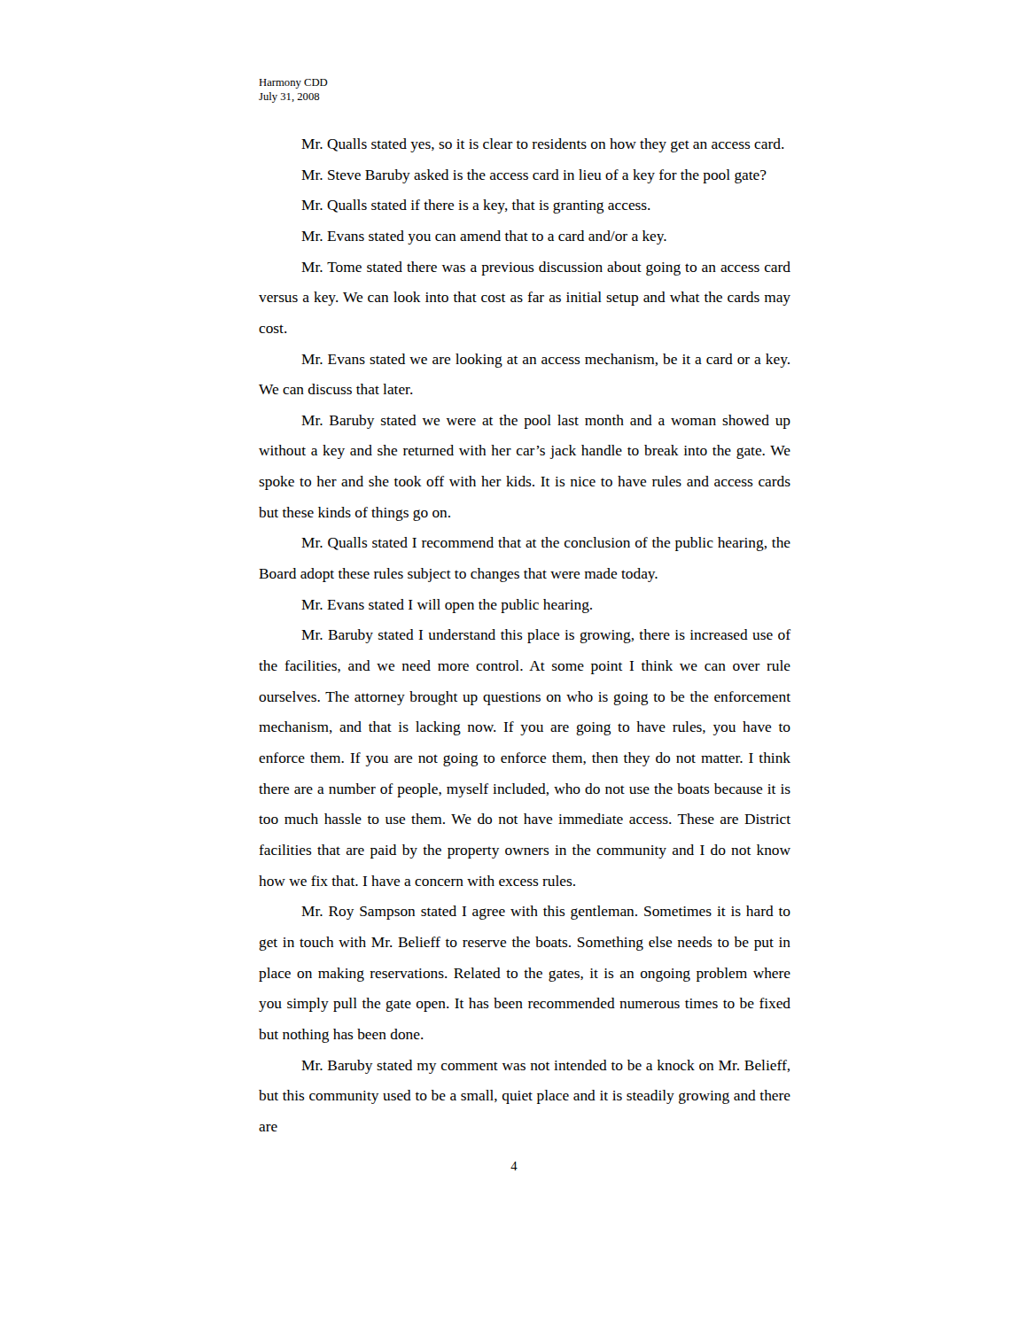Harmony CDD
July 31, 2008
Mr. Qualls stated yes, so it is clear to residents on how they get an access card.
Mr. Steve Baruby asked is the access card in lieu of a key for the pool gate?
Mr. Qualls stated if there is a key, that is granting access.
Mr. Evans stated you can amend that to a card and/or a key.
Mr. Tome stated there was a previous discussion about going to an access card versus a key. We can look into that cost as far as initial setup and what the cards may cost.
Mr. Evans stated we are looking at an access mechanism, be it a card or a key. We can discuss that later.
Mr. Baruby stated we were at the pool last month and a woman showed up without a key and she returned with her car’s jack handle to break into the gate. We spoke to her and she took off with her kids. It is nice to have rules and access cards but these kinds of things go on.
Mr. Qualls stated I recommend that at the conclusion of the public hearing, the Board adopt these rules subject to changes that were made today.
Mr. Evans stated I will open the public hearing.
Mr. Baruby stated I understand this place is growing, there is increased use of the facilities, and we need more control. At some point I think we can over rule ourselves. The attorney brought up questions on who is going to be the enforcement mechanism, and that is lacking now. If you are going to have rules, you have to enforce them. If you are not going to enforce them, then they do not matter. I think there are a number of people, myself included, who do not use the boats because it is too much hassle to use them. We do not have immediate access. These are District facilities that are paid by the property owners in the community and I do not know how we fix that. I have a concern with excess rules.
Mr. Roy Sampson stated I agree with this gentleman. Sometimes it is hard to get in touch with Mr. Belieff to reserve the boats. Something else needs to be put in place on making reservations. Related to the gates, it is an ongoing problem where you simply pull the gate open. It has been recommended numerous times to be fixed but nothing has been done.
Mr. Baruby stated my comment was not intended to be a knock on Mr. Belieff, but this community used to be a small, quiet place and it is steadily growing and there are
4